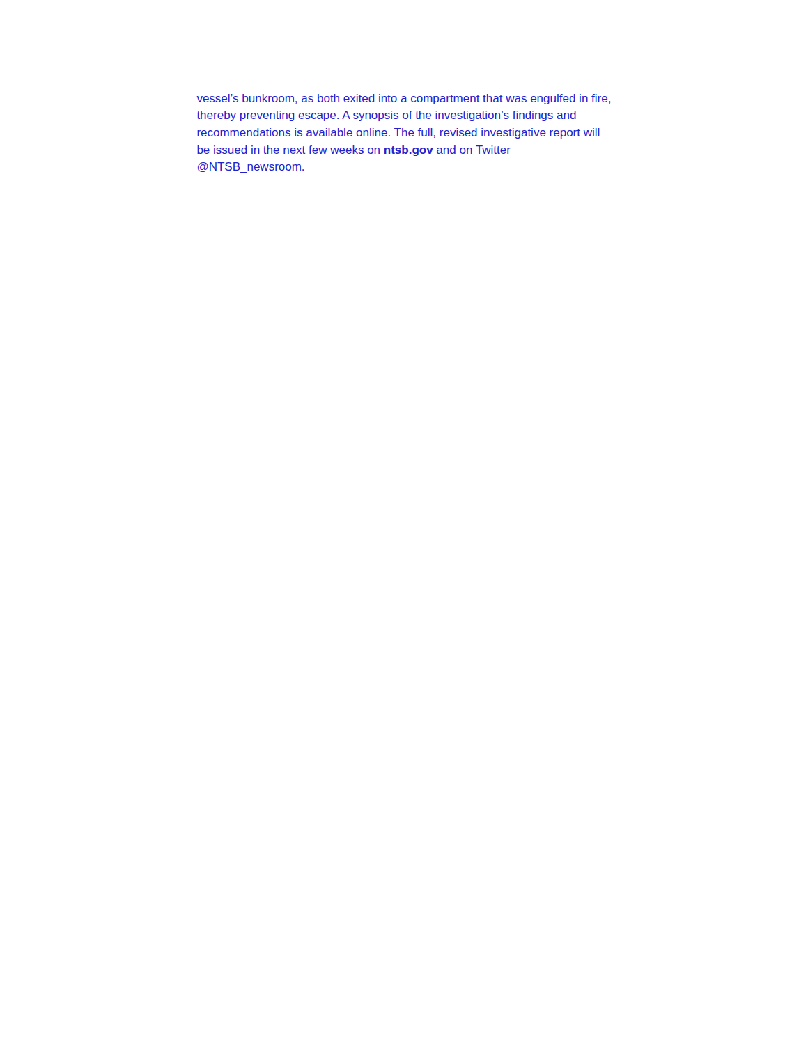vessel’s bunkroom, as both exited into a compartment that was engulfed in fire, thereby preventing escape. A synopsis of the investigation’s findings and recommendations is available online. The full, revised investigative report will be issued in the next few weeks on ntsb.gov and on Twitter @NTSB_newsroom.